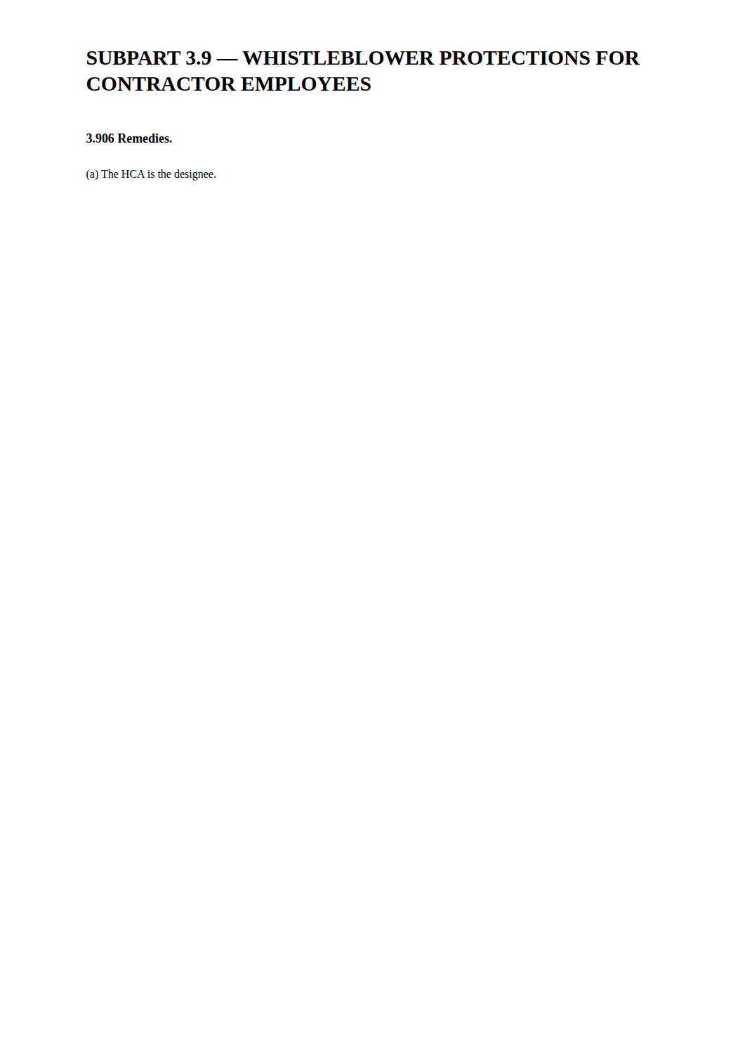SUBPART 3.9 — WHISTLEBLOWER PROTECTIONS FOR CONTRACTOR EMPLOYEES
3.906 Remedies.
(a) The HCA is the designee.